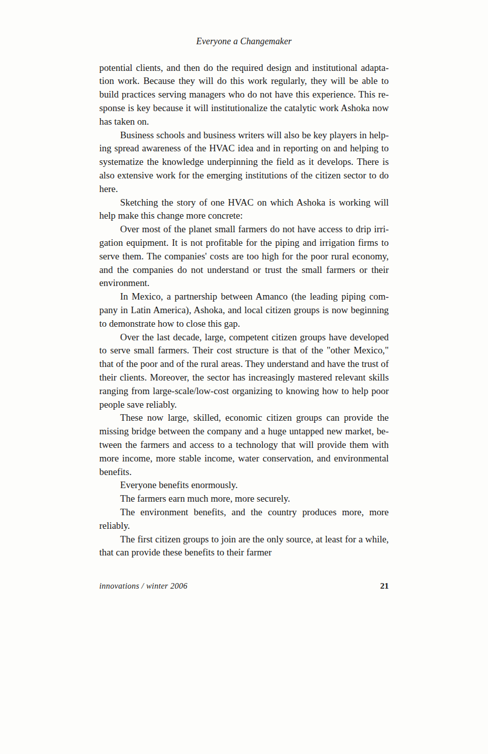Everyone a Changemaker
potential clients, and then do the required design and institutional adaptation work. Because they will do this work regularly, they will be able to build practices serving managers who do not have this experience. This response is key because it will institutionalize the catalytic work Ashoka now has taken on.
Business schools and business writers will also be key players in helping spread awareness of the HVAC idea and in reporting on and helping to systematize the knowledge underpinning the field as it develops. There is also extensive work for the emerging institutions of the citizen sector to do here.
Sketching the story of one HVAC on which Ashoka is working will help make this change more concrete:
Over most of the planet small farmers do not have access to drip irrigation equipment. It is not profitable for the piping and irrigation firms to serve them. The companies' costs are too high for the poor rural economy, and the companies do not understand or trust the small farmers or their environment.
In Mexico, a partnership between Amanco (the leading piping company in Latin America), Ashoka, and local citizen groups is now beginning to demonstrate how to close this gap.
Over the last decade, large, competent citizen groups have developed to serve small farmers. Their cost structure is that of the "other Mexico," that of the poor and of the rural areas. They understand and have the trust of their clients. Moreover, the sector has increasingly mastered relevant skills ranging from large-scale/low-cost organizing to knowing how to help poor people save reliably.
These now large, skilled, economic citizen groups can provide the missing bridge between the company and a huge untapped new market, between the farmers and access to a technology that will provide them with more income, more stable income, water conservation, and environmental benefits.
Everyone benefits enormously.
The farmers earn much more, more securely.
The environment benefits, and the country produces more, more reliably.
The first citizen groups to join are the only source, at least for a while, that can provide these benefits to their farmer
innovations / winter 2006 21